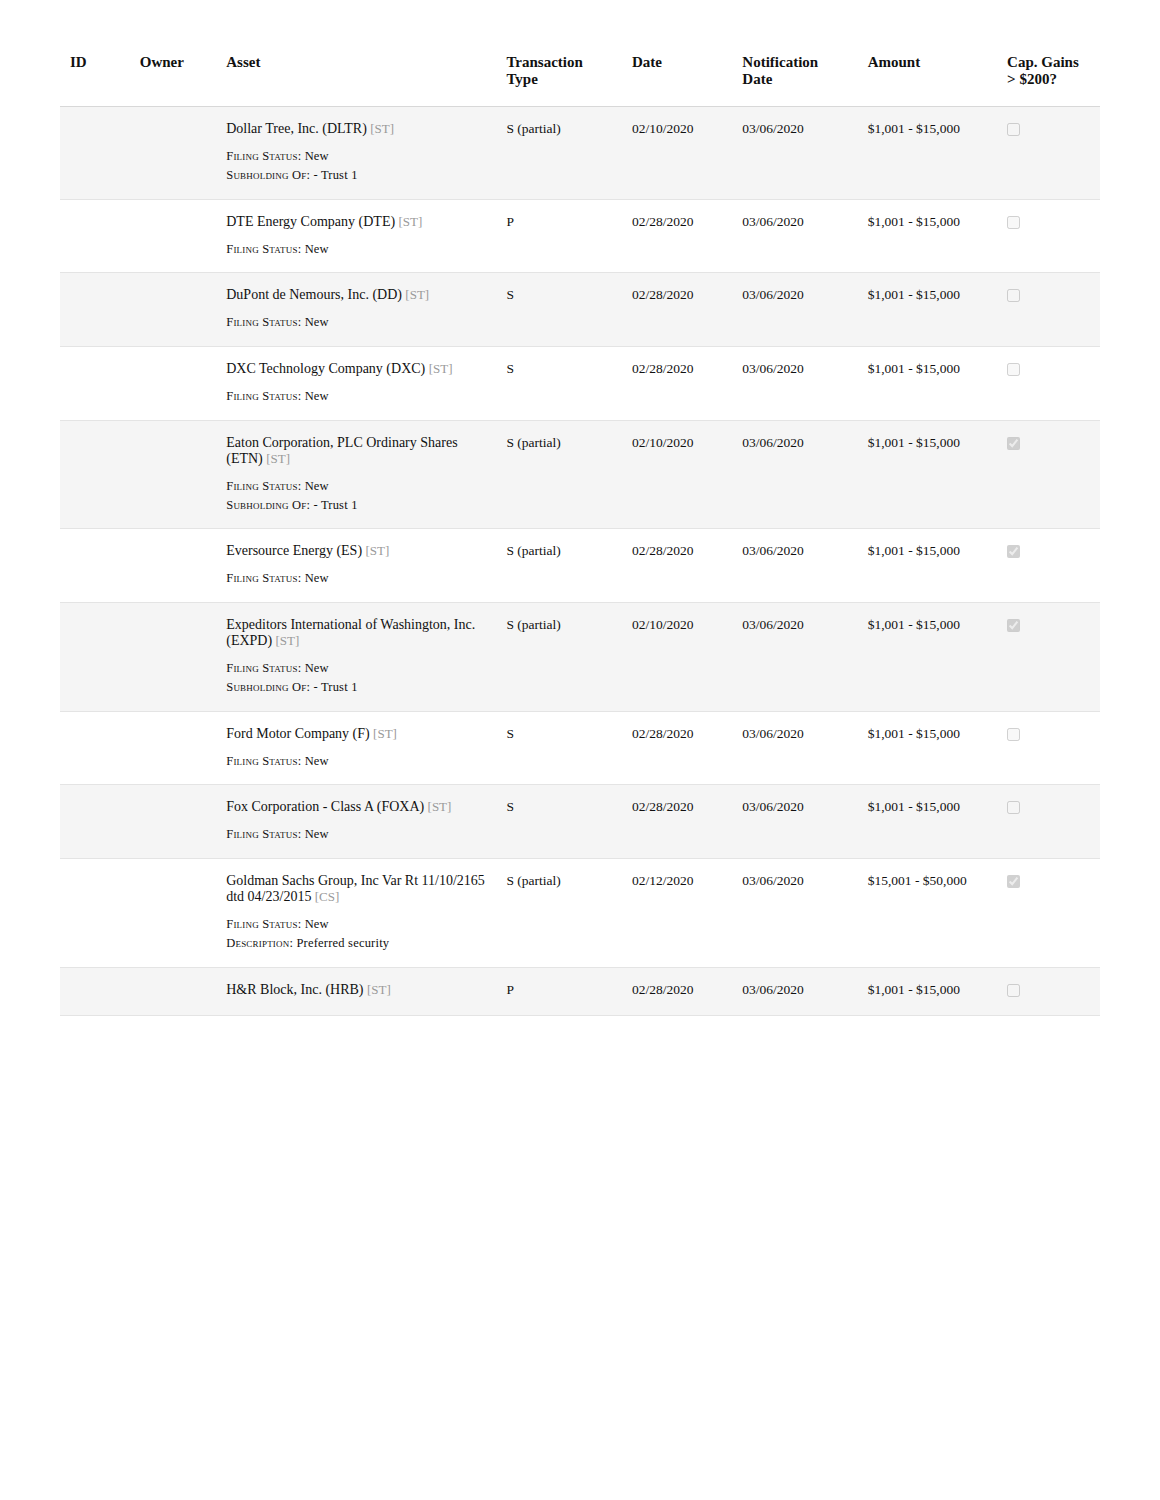| ID | Owner | Asset | Transaction Type | Date | Notification Date | Amount | Cap. Gains > $200? |
| --- | --- | --- | --- | --- | --- | --- | --- |
| | | Dollar Tree, Inc. (DLTR) [ST] Filing Status: New Subholding Of: - Trust 1 | S (partial) | 02/10/2020 | 03/06/2020 | $1,001 - $15,000 | |
| | | DTE Energy Company (DTE) [ST] Filing Status: New | P | 02/28/2020 | 03/06/2020 | $1,001 - $15,000 | |
| | | DuPont de Nemours, Inc. (DD) [ST] Filing Status: New | S | 02/28/2020 | 03/06/2020 | $1,001 - $15,000 | |
| | | DXC Technology Company (DXC) [ST] Filing Status: New | S | 02/28/2020 | 03/06/2020 | $1,001 - $15,000 | |
| | | Eaton Corporation, PLC Ordinary Shares (ETN) [ST] Filing Status: New Subholding Of: - Trust 1 | S (partial) | 02/10/2020 | 03/06/2020 | $1,001 - $15,000 | |
| | | Eversource Energy (ES) [ST] Filing Status: New | S (partial) | 02/28/2020 | 03/06/2020 | $1,001 - $15,000 | |
| | | Expeditors International of Washington, Inc. (EXPD) [ST] Filing Status: New Subholding Of: - Trust 1 | S (partial) | 02/10/2020 | 03/06/2020 | $1,001 - $15,000 | |
| | | Ford Motor Company (F) [ST] Filing Status: New | S | 02/28/2020 | 03/06/2020 | $1,001 - $15,000 | |
| | | Fox Corporation - Class A (FOXA) [ST] Filing Status: New | S | 02/28/2020 | 03/06/2020 | $1,001 - $15,000 | |
| | | Goldman Sachs Group, Inc Var Rt 11/10/2165 dtd 04/23/2015 [CS] Filing Status: New Description: Preferred security | S (partial) | 02/12/2020 | 03/06/2020 | $15,001 - $50,000 | |
| | | H&R Block, Inc. (HRB) [ST] | P | 02/28/2020 | 03/06/2020 | $1,001 - $15,000 | |